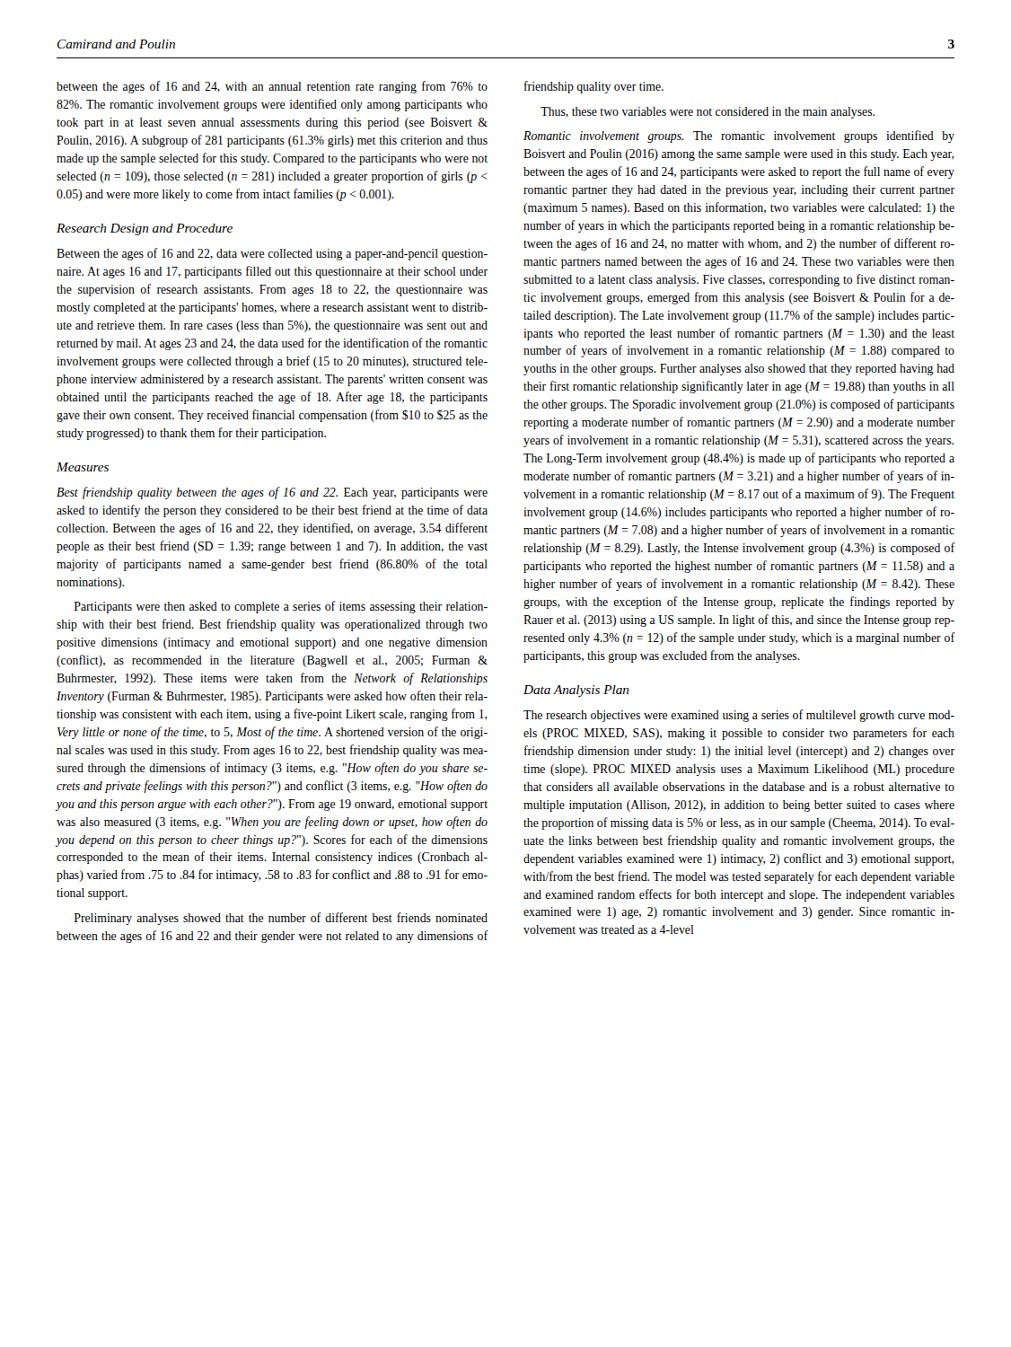Camirand and Poulin 3
between the ages of 16 and 24, with an annual retention rate ranging from 76% to 82%. The romantic involvement groups were identified only among participants who took part in at least seven annual assessments during this period (see Boisvert & Poulin, 2016). A subgroup of 281 participants (61.3% girls) met this criterion and thus made up the sample selected for this study. Compared to the participants who were not selected (n = 109), those selected (n = 281) included a greater proportion of girls (p < 0.05) and were more likely to come from intact families (p < 0.001).
Research Design and Procedure
Between the ages of 16 and 22, data were collected using a paper-and-pencil questionnaire. At ages 16 and 17, participants filled out this questionnaire at their school under the supervision of research assistants. From ages 18 to 22, the questionnaire was mostly completed at the participants' homes, where a research assistant went to distribute and retrieve them. In rare cases (less than 5%), the questionnaire was sent out and returned by mail. At ages 23 and 24, the data used for the identification of the romantic involvement groups were collected through a brief (15 to 20 minutes), structured telephone interview administered by a research assistant. The parents' written consent was obtained until the participants reached the age of 18. After age 18, the participants gave their own consent. They received financial compensation (from $10 to $25 as the study progressed) to thank them for their participation.
Measures
Best friendship quality between the ages of 16 and 22. Each year, participants were asked to identify the person they considered to be their best friend at the time of data collection. Between the ages of 16 and 22, they identified, on average, 3.54 different people as their best friend (SD = 1.39; range between 1 and 7). In addition, the vast majority of participants named a same-gender best friend (86.80% of the total nominations).
Participants were then asked to complete a series of items assessing their relationship with their best friend. Best friendship quality was operationalized through two positive dimensions (intimacy and emotional support) and one negative dimension (conflict), as recommended in the literature (Bagwell et al., 2005; Furman & Buhrmester, 1992). These items were taken from the Network of Relationships Inventory (Furman & Buhrmester, 1985). Participants were asked how often their relationship was consistent with each item, using a five-point Likert scale, ranging from 1, Very little or none of the time, to 5, Most of the time. A shortened version of the original scales was used in this study. From ages 16 to 22, best friendship quality was measured through the dimensions of intimacy (3 items, e.g. "How often do you share secrets and private feelings with this person?") and conflict (3 items, e.g. "How often do you and this person argue with each other?"). From age 19 onward, emotional support was also measured (3 items, e.g. "When you are feeling down or upset, how often do you depend on this person to cheer things up?"). Scores for each of the dimensions corresponded to the mean of their items. Internal consistency indices (Cronbach alphas) varied from .75 to .84 for intimacy, .58 to .83 for conflict and .88 to .91 for emotional support.
Preliminary analyses showed that the number of different best friends nominated between the ages of 16 and 22 and their gender were not related to any dimensions of friendship quality over time.
Thus, these two variables were not considered in the main analyses.
Romantic involvement groups. The romantic involvement groups identified by Boisvert and Poulin (2016) among the same sample were used in this study. Each year, between the ages of 16 and 24, participants were asked to report the full name of every romantic partner they had dated in the previous year, including their current partner (maximum 5 names). Based on this information, two variables were calculated: 1) the number of years in which the participants reported being in a romantic relationship between the ages of 16 and 24, no matter with whom, and 2) the number of different romantic partners named between the ages of 16 and 24. These two variables were then submitted to a latent class analysis. Five classes, corresponding to five distinct romantic involvement groups, emerged from this analysis (see Boisvert & Poulin for a detailed description). The Late involvement group (11.7% of the sample) includes participants who reported the least number of romantic partners (M = 1.30) and the least number of years of involvement in a romantic relationship (M = 1.88) compared to youths in the other groups. Further analyses also showed that they reported having had their first romantic relationship significantly later in age (M = 19.88) than youths in all the other groups. The Sporadic involvement group (21.0%) is composed of participants reporting a moderate number of romantic partners (M = 2.90) and a moderate number years of involvement in a romantic relationship (M = 5.31), scattered across the years. The Long-Term involvement group (48.4%) is made up of participants who reported a moderate number of romantic partners (M = 3.21) and a higher number of years of involvement in a romantic relationship (M = 8.17 out of a maximum of 9). The Frequent involvement group (14.6%) includes participants who reported a higher number of romantic partners (M = 7.08) and a higher number of years of involvement in a romantic relationship (M = 8.29). Lastly, the Intense involvement group (4.3%) is composed of participants who reported the highest number of romantic partners (M = 11.58) and a higher number of years of involvement in a romantic relationship (M = 8.42). These groups, with the exception of the Intense group, replicate the findings reported by Rauer et al. (2013) using a US sample. In light of this, and since the Intense group represented only 4.3% (n = 12) of the sample under study, which is a marginal number of participants, this group was excluded from the analyses.
Data Analysis Plan
The research objectives were examined using a series of multilevel growth curve models (PROC MIXED, SAS), making it possible to consider two parameters for each friendship dimension under study: 1) the initial level (intercept) and 2) changes over time (slope). PROC MIXED analysis uses a Maximum Likelihood (ML) procedure that considers all available observations in the database and is a robust alternative to multiple imputation (Allison, 2012), in addition to being better suited to cases where the proportion of missing data is 5% or less, as in our sample (Cheema, 2014). To evaluate the links between best friendship quality and romantic involvement groups, the dependent variables examined were 1) intimacy, 2) conflict and 3) emotional support, with/from the best friend. The model was tested separately for each dependent variable and examined random effects for both intercept and slope. The independent variables examined were 1) age, 2) romantic involvement and 3) gender. Since romantic involvement was treated as a 4-level